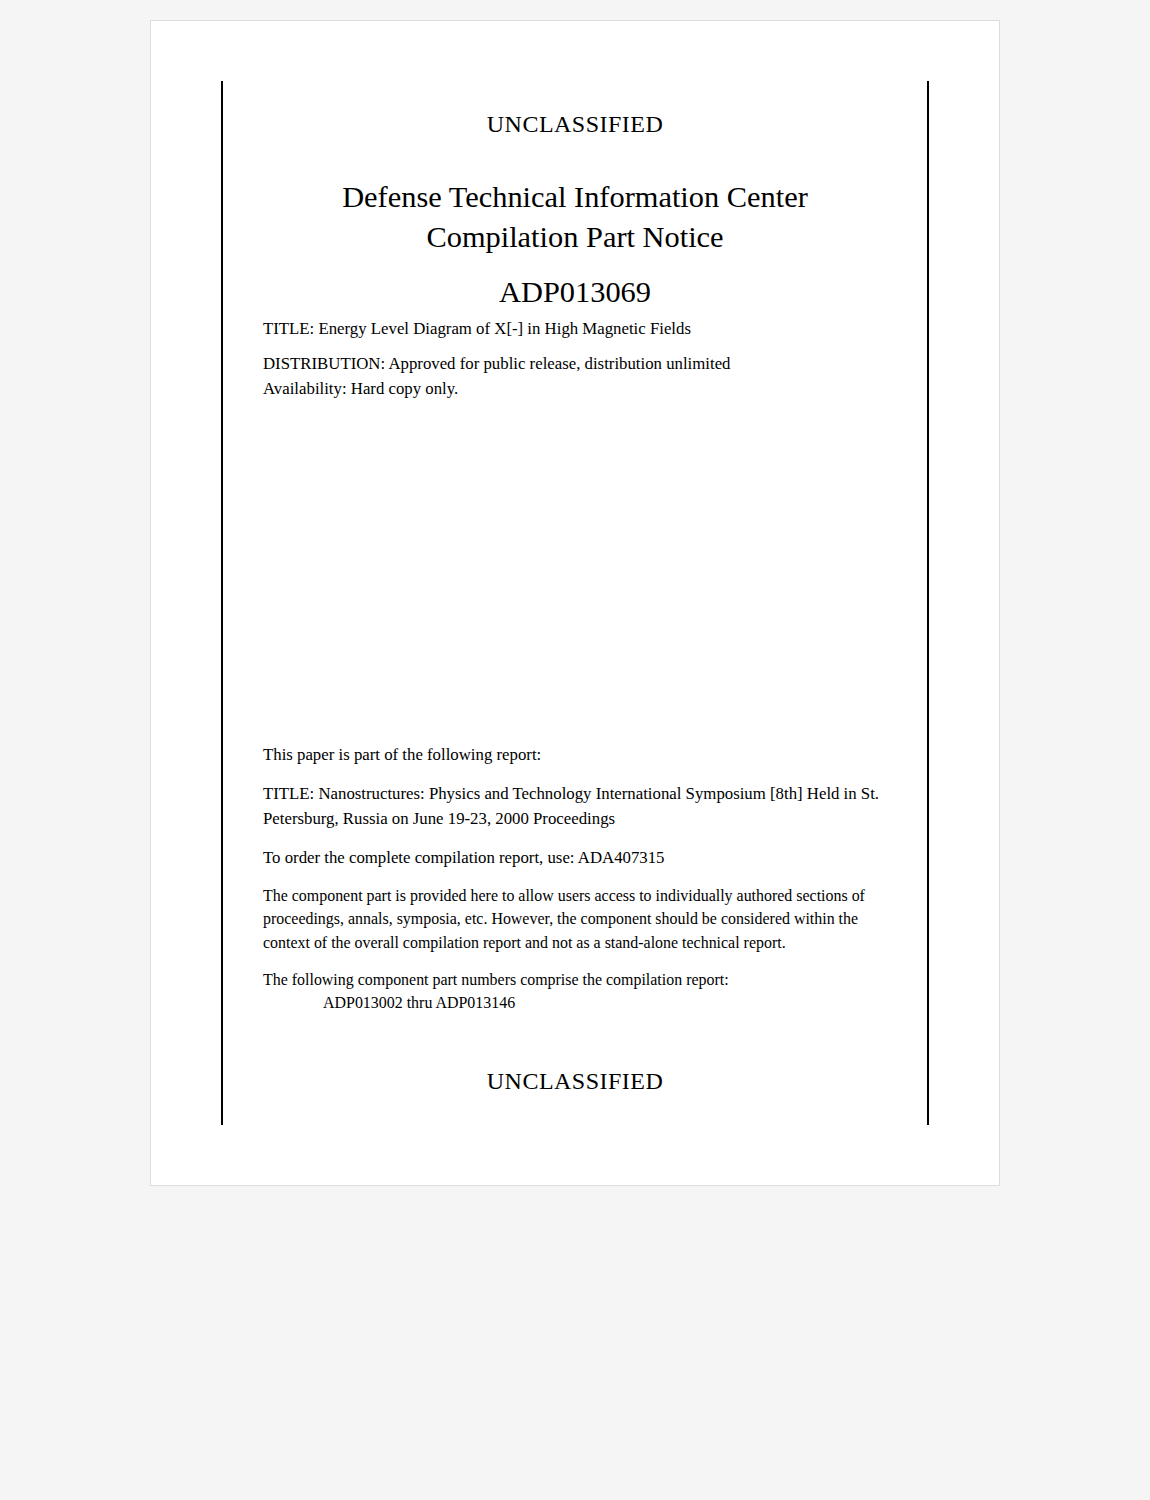UNCLASSIFIED
Defense Technical Information Center
Compilation Part Notice
ADP013069
TITLE: Energy Level Diagram of X[-] in High Magnetic Fields
DISTRIBUTION: Approved for public release, distribution unlimited
Availability: Hard copy only.
This paper is part of the following report:
TITLE: Nanostructures: Physics and Technology International Symposium [8th] Held in St. Petersburg, Russia on June 19-23, 2000 Proceedings
To order the complete compilation report, use: ADA407315
The component part is provided here to allow users access to individually authored sections of proceedings, annals, symposia, etc. However, the component should be considered within the context of the overall compilation report and not as a stand-alone technical report.
The following component part numbers comprise the compilation report:
ADP013002 thru ADP013146
UNCLASSIFIED